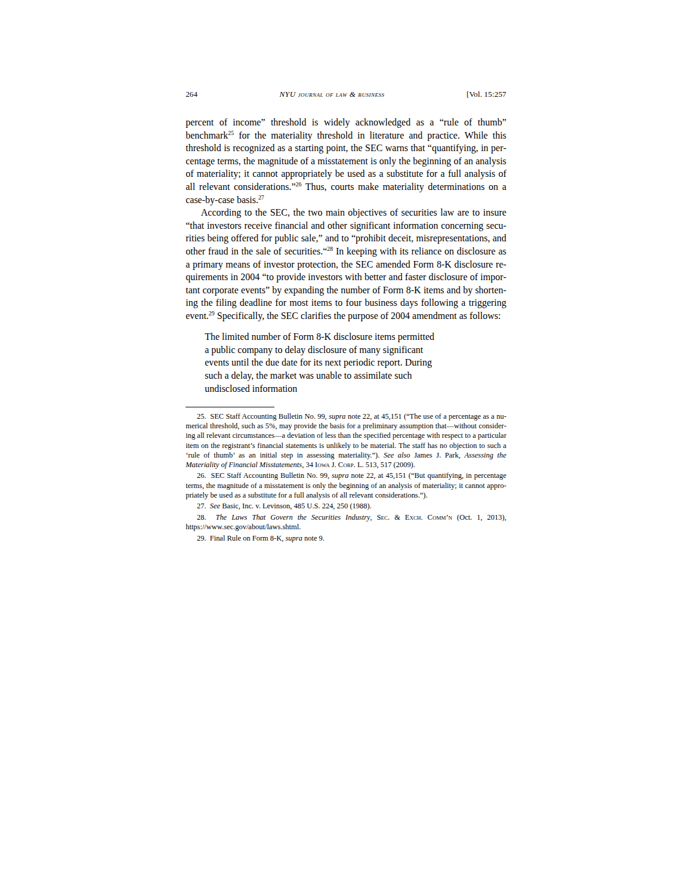264 NYU Journal of Law & Business [Vol. 15:257
percent of income” threshold is widely acknowledged as a “rule of thumb” benchmark25 for the materiality threshold in literature and practice. While this threshold is recognized as a starting point, the SEC warns that “quantifying, in percentage terms, the magnitude of a misstatement is only the beginning of an analysis of materiality; it cannot appropriately be used as a substitute for a full analysis of all relevant considerations.”26 Thus, courts make materiality determinations on a case-by-case basis.27
According to the SEC, the two main objectives of securities law are to insure “that investors receive financial and other significant information concerning securities being offered for public sale,” and to “prohibit deceit, misrepresentations, and other fraud in the sale of securities.“28 In keeping with its reliance on disclosure as a primary means of investor protection, the SEC amended Form 8-K disclosure requirements in 2004 “to provide investors with better and faster disclosure of important corporate events” by expanding the number of Form 8-K items and by shortening the filing deadline for most items to four business days following a triggering event.29 Specifically, the SEC clarifies the purpose of 2004 amendment as follows:
The limited number of Form 8-K disclosure items permitted a public company to delay disclosure of many significant events until the due date for its next periodic report. During such a delay, the market was unable to assimilate such undisclosed information
25. SEC Staff Accounting Bulletin No. 99, supra note 22, at 45,151 (“The use of a percentage as a numerical threshold, such as 5%, may provide the basis for a preliminary assumption that—without considering all relevant circumstances—a deviation of less than the specified percentage with respect to a particular item on the registrant’s financial statements is unlikely to be material. The staff has no objection to such a ‘rule of thumb’ as an initial step in assessing materiality.”). See also James J. Park, Assessing the Materiality of Financial Misstatements, 34 Iowa J. Corp. L. 513, 517 (2009).
26. SEC Staff Accounting Bulletin No. 99, supra note 22, at 45,151 (“But quantifying, in percentage terms, the magnitude of a misstatement is only the beginning of an analysis of materiality; it cannot appropriately be used as a substitute for a full analysis of all relevant considerations.”).
27. See Basic, Inc. v. Levinson, 485 U.S. 224, 250 (1988).
28. The Laws That Govern the Securities Industry, Sec. & Exch. Comm’n (Oct. 1, 2013), https://www.sec.gov/about/laws.shtml.
29. Final Rule on Form 8-K, supra note 9.